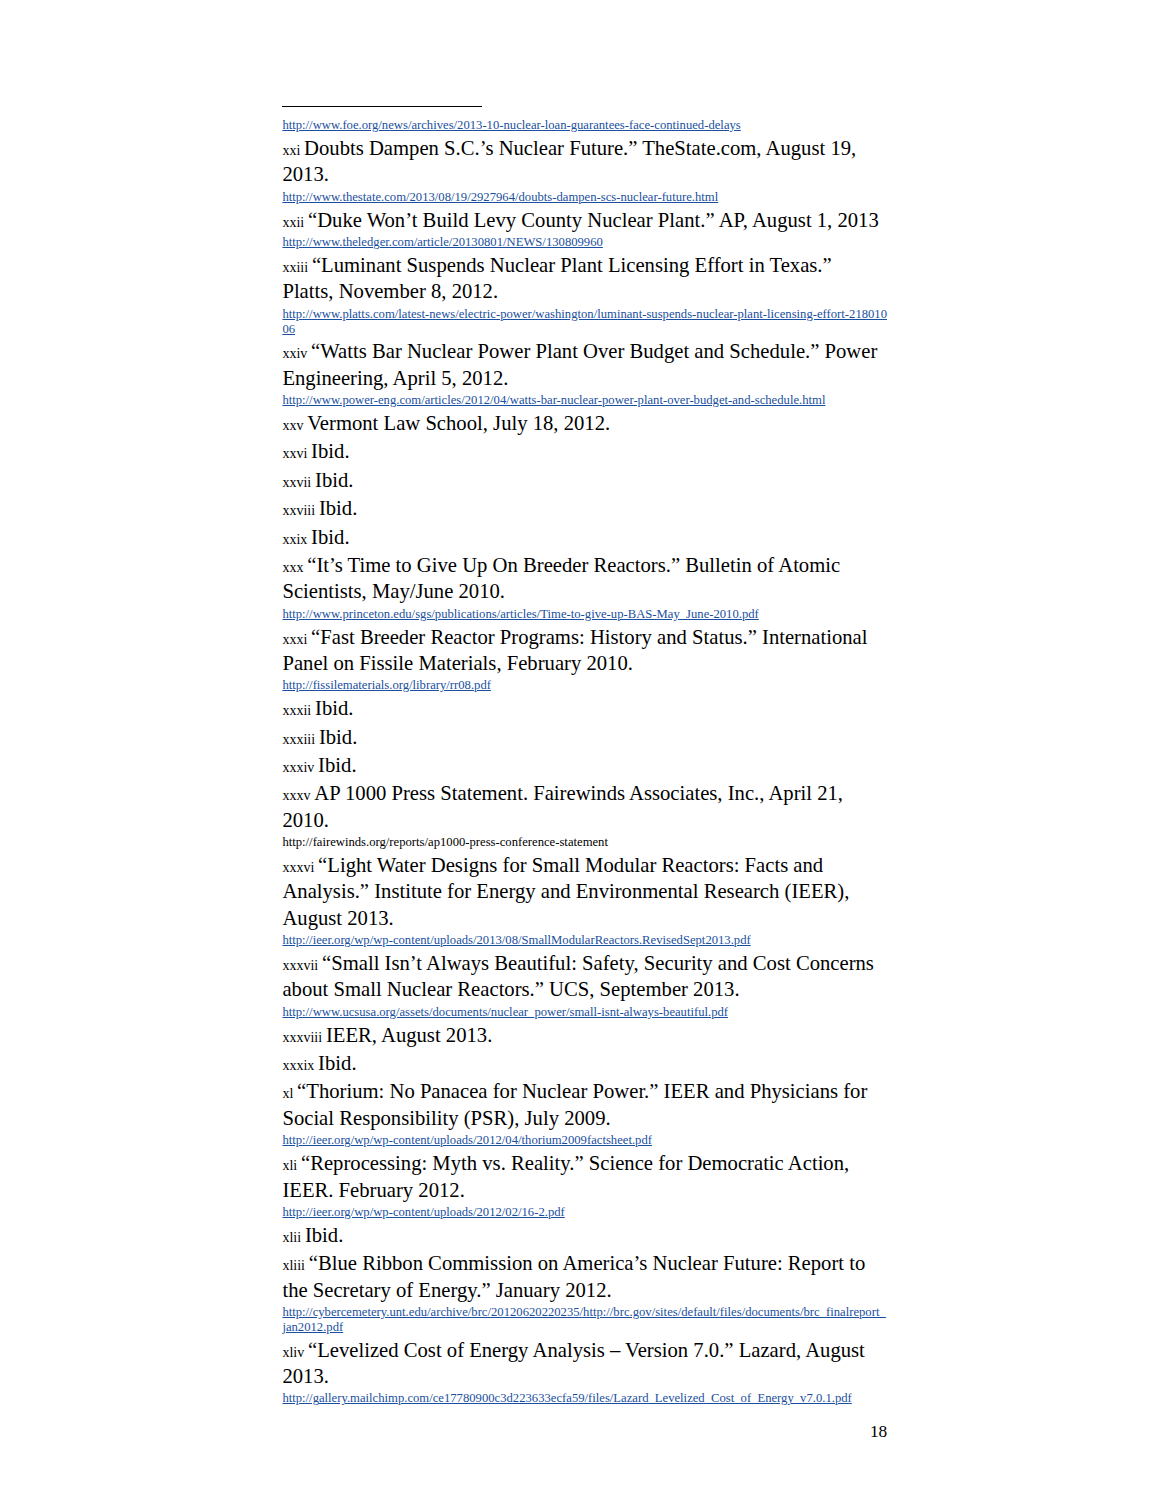http://www.foe.org/news/archives/2013-10-nuclear-loan-guarantees-face-continued-delays
xxiDoubts Dampen S.C.’s Nuclear Future.” TheState.com, August 19, 2013.
http://www.thestate.com/2013/08/19/2927964/doubts-dampen-scs-nuclear-future.html
xxii“Duke Won’t Build Levy County Nuclear Plant.” AP, August 1, 2013
http://www.theledger.com/article/20130801/NEWS/130809960
xxiii“Luminant Suspends Nuclear Plant Licensing Effort in Texas.” Platts, November 8, 2012.
http://www.platts.com/latest-news/electric-power/washington/luminant-suspends-nuclear-plant-licensing-effort-21801006
xxiv“Watts Bar Nuclear Power Plant Over Budget and Schedule.” Power Engineering, April 5, 2012.
http://www.power-eng.com/articles/2012/04/watts-bar-nuclear-power-plant-over-budget-and-schedule.html
xxvVermont Law School, July 18, 2012.
xxviIbid.
xxviiIbid.
xxviiiIbid.
xxixIbid.
xxx“It’s Time to Give Up On Breeder Reactors.” Bulletin of Atomic Scientists, May/June 2010.
http://www.princeton.edu/sgs/publications/articles/Time-to-give-up-BAS-May_June-2010.pdf
xxxi“Fast Breeder Reactor Programs: History and Status.” International Panel on Fissile Materials, February 2010.
http://fissilematerials.org/library/rr08.pdf
xxxiiIbid.
xxxiiiIbid.
xxxivIbid.
xxxvAP 1000 Press Statement. Fairewinds Associates, Inc., April 21, 2010.
http://fairewinds.org/reports/ap1000-press-conference-statement
xxxvi“Light Water Designs for Small Modular Reactors: Facts and Analysis.” Institute for Energy and Environmental Research (IEER), August 2013.
http://ieer.org/wp/wp-content/uploads/2013/08/SmallModularReactors.RevisedSept2013.pdf
xxxvii“Small Isn’t Always Beautiful: Safety, Security and Cost Concerns about Small Nuclear Reactors.” UCS, September 2013.
http://www.ucsusa.org/assets/documents/nuclear_power/small-isnt-always-beautiful.pdf
xxxviiiIEER, August 2013.
xxxixIbid.
xl“Thorium: No Panacea for Nuclear Power.” IEER and Physicians for Social Responsibility (PSR), July 2009.
http://ieer.org/wp/wp-content/uploads/2012/04/thorium2009factsheet.pdf
xli“Reprocessing: Myth vs. Reality.” Science for Democratic Action, IEER. February 2012.
http://ieer.org/wp/wp-content/uploads/2012/02/16-2.pdf
xliiIbid.
xliii“Blue Ribbon Commission on America’s Nuclear Future: Report to the Secretary of Energy.” January 2012.
http://cybercemetery.unt.edu/archive/brc/20120620220235/http://brc.gov/sites/default/files/documents/brc_finalreport_jan2012.pdf
xliv“Levelized Cost of Energy Analysis – Version 7.0.” Lazard, August 2013.
http://gallery.mailchimp.com/ce17780900c3d223633ecfa59/files/Lazard_Levelized_Cost_of_Energy_v7.0.1.pdf
18